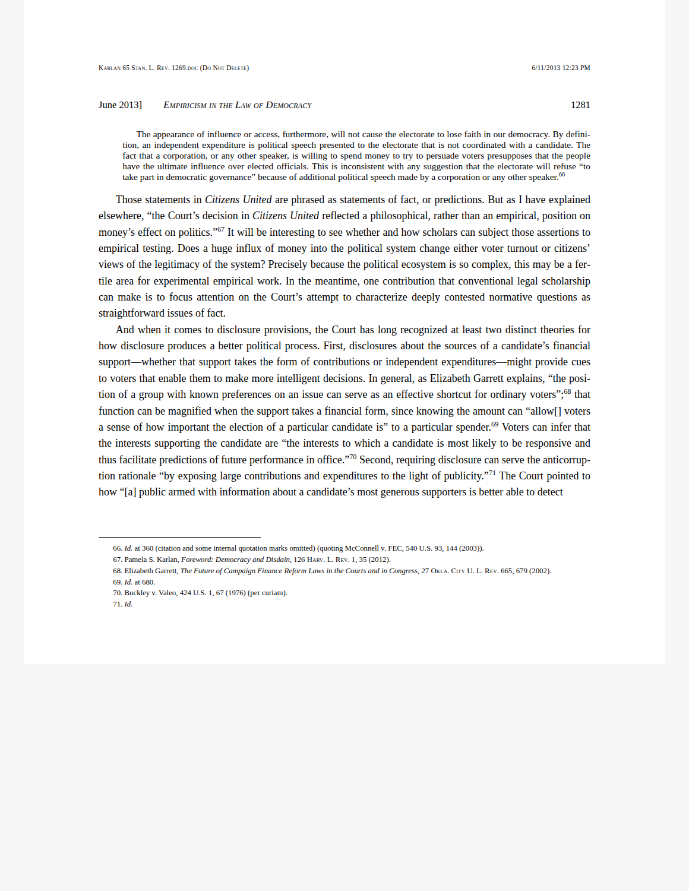Karlan 65 Stan. L. Rev. 1269.doc (Do Not Delete) 6/11/2013 12:23 PM
June 2013] Empiricism in the Law of Democracy 1281
The appearance of influence or access, furthermore, will not cause the electorate to lose faith in our democracy. By definition, an independent expenditure is political speech presented to the electorate that is not coordinated with a candidate. The fact that a corporation, or any other speaker, is willing to spend money to try to persuade voters presupposes that the people have the ultimate influence over elected officials. This is inconsistent with any suggestion that the electorate will refuse “to take part in democratic governance” because of additional political speech made by a corporation or any other speaker.66
Those statements in Citizens United are phrased as statements of fact, or predictions. But as I have explained elsewhere, “the Court’s decision in Citizens United reflected a philosophical, rather than an empirical, position on money’s effect on politics.”67 It will be interesting to see whether and how scholars can subject those assertions to empirical testing. Does a huge influx of money into the political system change either voter turnout or citizens’ views of the legitimacy of the system? Precisely because the political ecosystem is so complex, this may be a fertile area for experimental empirical work. In the meantime, one contribution that conventional legal scholarship can make is to focus attention on the Court’s attempt to characterize deeply contested normative questions as straightforward issues of fact.
And when it comes to disclosure provisions, the Court has long recognized at least two distinct theories for how disclosure produces a better political process. First, disclosures about the sources of a candidate’s financial support—whether that support takes the form of contributions or independent expenditures—might provide cues to voters that enable them to make more intelligent decisions. In general, as Elizabeth Garrett explains, “the position of a group with known preferences on an issue can serve as an effective shortcut for ordinary voters”;68 that function can be magnified when the support takes a financial form, since knowing the amount can “allow[] voters a sense of how important the election of a particular candidate is” to a particular spender.69 Voters can infer that the interests supporting the candidate are “the interests to which a candidate is most likely to be responsive and thus facilitate predictions of future performance in office.”70 Second, requiring disclosure can serve the anticorruption rationale “by exposing large contributions and expenditures to the light of publicity.”71 The Court pointed to how “[a] public armed with information about a candidate’s most generous supporters is better able to detect
66. Id. at 360 (citation and some internal quotation marks omitted) (quoting McConnell v. FEC, 540 U.S. 93, 144 (2003)).
67. Pamela S. Karlan, Foreword: Democracy and Disdain, 126 Harv. L. Rev. 1, 35 (2012).
68. Elizabeth Garrett, The Future of Campaign Finance Reform Laws in the Courts and in Congress, 27 Okla. City U. L. Rev. 665, 679 (2002).
69. Id. at 680.
70. Buckley v. Valeo, 424 U.S. 1, 67 (1976) (per curiam).
71. Id.